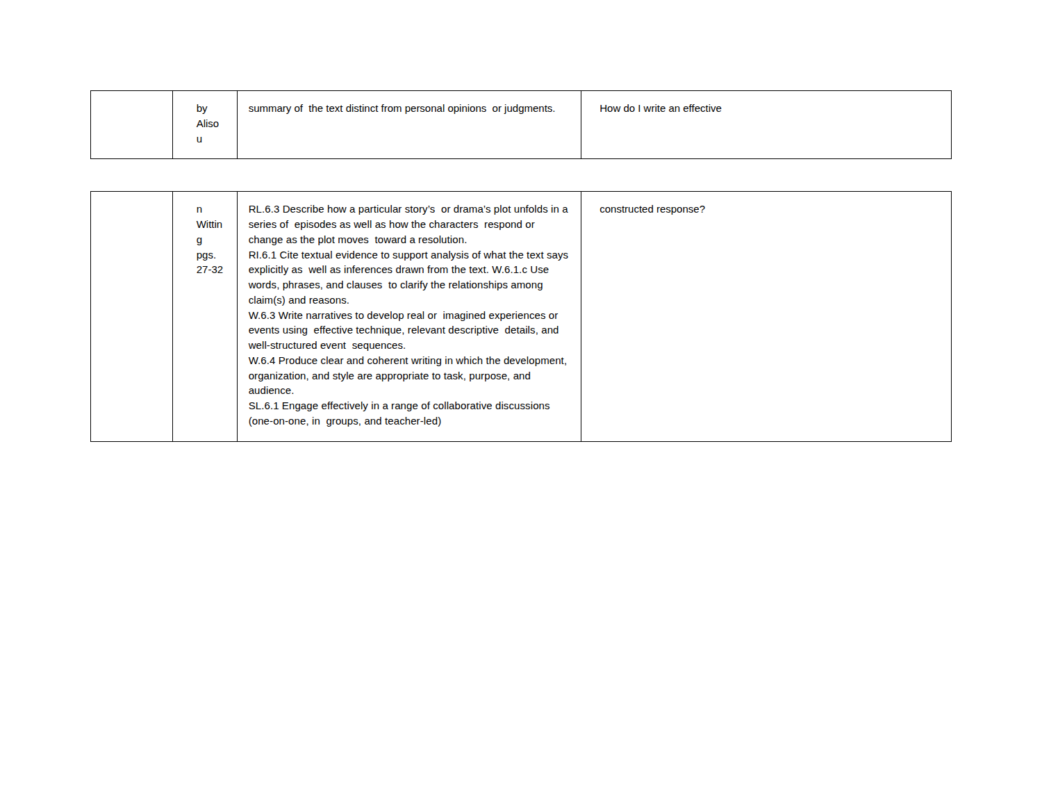| | by Aliso u | summary of the text distinct from personal opinions or judgments. | How do I write an effective |
| | n Wittin g pgs. 27-32 | RL.6.3 Describe how a particular story’s or drama’s plot unfolds in a series of episodes as well as how the characters respond or change as the plot moves toward a resolution. RI.6.1 Cite textual evidence to support analysis of what the text says explicitly as well as inferences drawn from the text. W.6.1.c Use words, phrases, and clauses to clarify the relationships among claim(s) and reasons. W.6.3 Write narratives to develop real or imagined experiences or events using effective technique, relevant descriptive details, and well-structured event sequences. W.6.4 Produce clear and coherent writing in which the development, organization, and style are appropriate to task, purpose, and audience. SL.6.1 Engage effectively in a range of collaborative discussions (one-on-one, in groups, and teacher-led) | constructed response? |